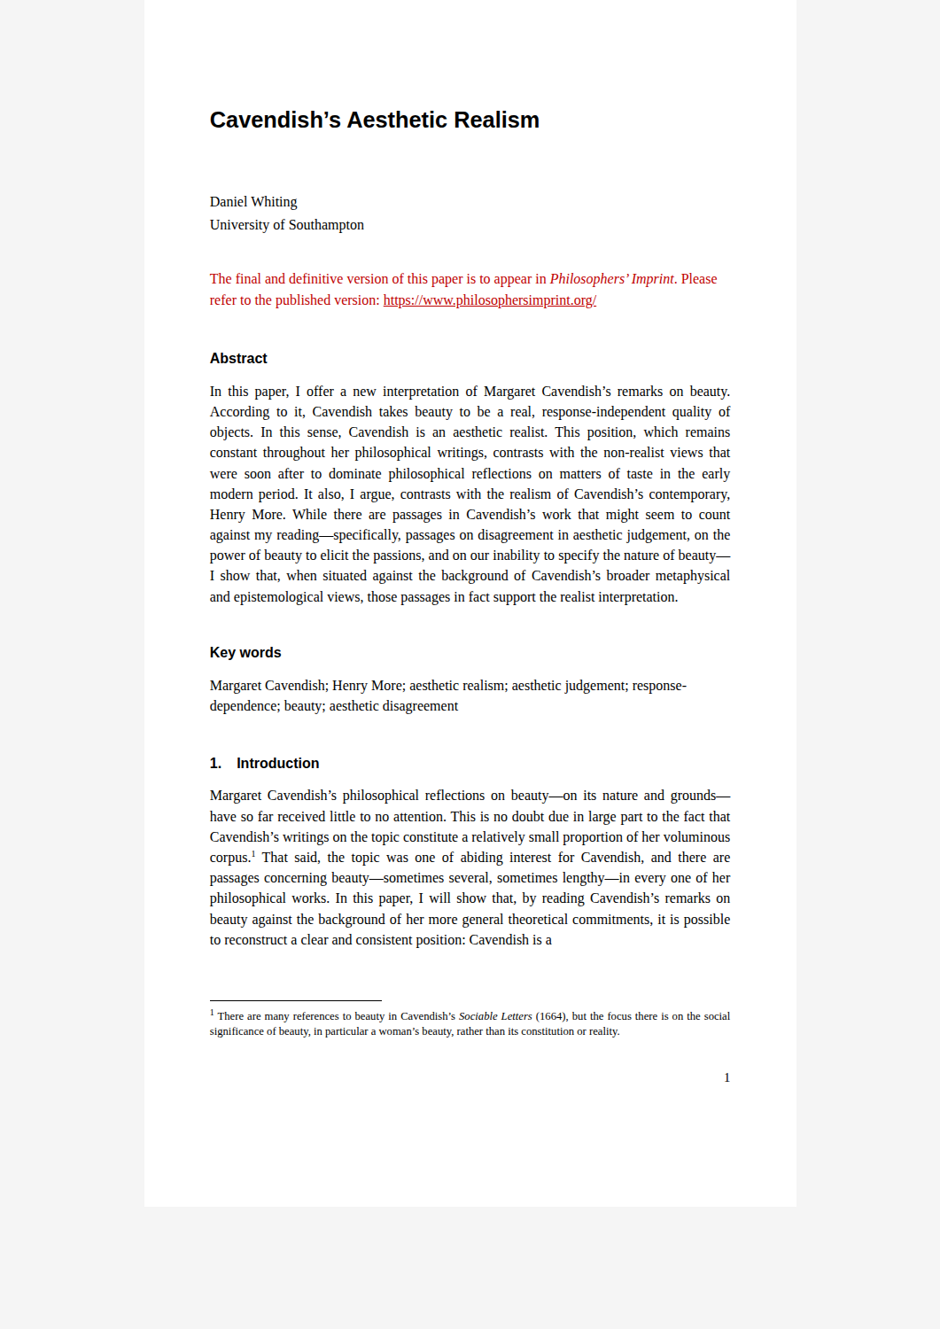Cavendish’s Aesthetic Realism
Daniel Whiting
University of Southampton
The final and definitive version of this paper is to appear in Philosophers’ Imprint. Please refer to the published version: https://www.philosophersimprint.org/
Abstract
In this paper, I offer a new interpretation of Margaret Cavendish’s remarks on beauty. According to it, Cavendish takes beauty to be a real, response-independent quality of objects. In this sense, Cavendish is an aesthetic realist. This position, which remains constant throughout her philosophical writings, contrasts with the non-realist views that were soon after to dominate philosophical reflections on matters of taste in the early modern period. It also, I argue, contrasts with the realism of Cavendish’s contemporary, Henry More. While there are passages in Cavendish’s work that might seem to count against my reading—specifically, passages on disagreement in aesthetic judgement, on the power of beauty to elicit the passions, and on our inability to specify the nature of beauty—I show that, when situated against the background of Cavendish’s broader metaphysical and epistemological views, those passages in fact support the realist interpretation.
Key words
Margaret Cavendish; Henry More; aesthetic realism; aesthetic judgement; response-dependence; beauty; aesthetic disagreement
1. Introduction
Margaret Cavendish’s philosophical reflections on beauty—on its nature and grounds—have so far received little to no attention. This is no doubt due in large part to the fact that Cavendish’s writings on the topic constitute a relatively small proportion of her voluminous corpus.1 That said, the topic was one of abiding interest for Cavendish, and there are passages concerning beauty—sometimes several, sometimes lengthy—in every one of her philosophical works. In this paper, I will show that, by reading Cavendish’s remarks on beauty against the background of her more general theoretical commitments, it is possible to reconstruct a clear and consistent position: Cavendish is a
1 There are many references to beauty in Cavendish’s Sociable Letters (1664), but the focus there is on the social significance of beauty, in particular a woman’s beauty, rather than its constitution or reality.
1